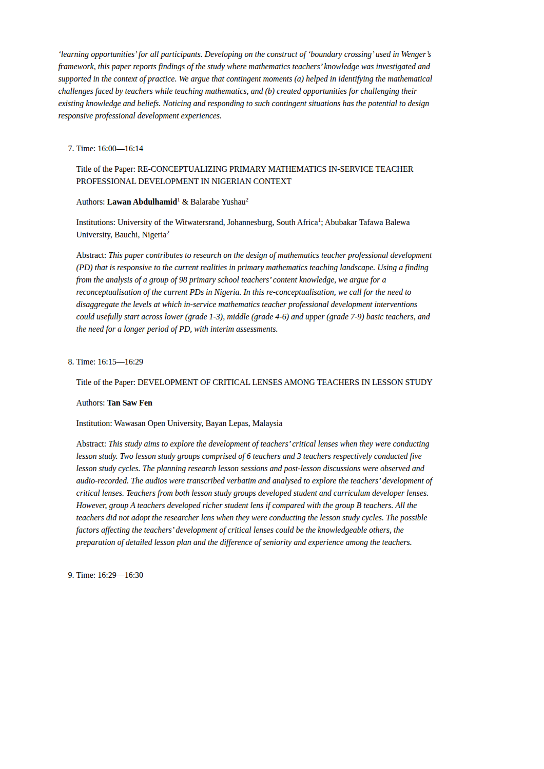‘learning opportunities’ for all participants. Developing on the construct of ‘boundary crossing’ used in Wenger’s framework, this paper reports findings of the study where mathematics teachers’ knowledge was investigated and supported in the context of practice. We argue that contingent moments (a) helped in identifying the mathematical challenges faced by teachers while teaching mathematics, and (b) created opportunities for challenging their existing knowledge and beliefs. Noticing and responding to such contingent situations has the potential to design responsive professional development experiences.
Time: 16:00―16:14
Title of the Paper: RE-CONCEPTUALIZING PRIMARY MATHEMATICS IN-SERVICE TEACHER PROFESSIONAL DEVELOPMENT IN NIGERIAN CONTEXT
Authors: Lawan Abdulhamid1 & Balarabe Yushau2
Institutions: University of the Witwatersrand, Johannesburg, South Africa1; Abubakar Tafawa Balewa University, Bauchi, Nigeria2
Abstract: This paper contributes to research on the design of mathematics teacher professional development (PD) that is responsive to the current realities in primary mathematics teaching landscape. Using a finding from the analysis of a group of 98 primary school teachers’ content knowledge, we argue for a reconceptualisation of the current PDs in Nigeria. In this re-conceptualisation, we call for the need to disaggregate the levels at which in-service mathematics teacher professional development interventions could usefully start across lower (grade 1-3), middle (grade 4-6) and upper (grade 7-9) basic teachers, and the need for a longer period of PD, with interim assessments.
Time: 16:15―16:29
Title of the Paper: DEVELOPMENT OF CRITICAL LENSES AMONG TEACHERS IN LESSON STUDY
Authors: Tan Saw Fen
Institution: Wawasan Open University, Bayan Lepas, Malaysia
Abstract: This study aims to explore the development of teachers’ critical lenses when they were conducting lesson study. Two lesson study groups comprised of 6 teachers and 3 teachers respectively conducted five lesson study cycles. The planning research lesson sessions and post-lesson discussions were observed and audio-recorded. The audios were transcribed verbatim and analysed to explore the teachers’ development of critical lenses. Teachers from both lesson study groups developed student and curriculum developer lenses. However, group A teachers developed richer student lens if compared with the group B teachers. All the teachers did not adopt the researcher lens when they were conducting the lesson study cycles. The possible factors affecting the teachers’ development of critical lenses could be the knowledgeable others, the preparation of detailed lesson plan and the difference of seniority and experience among the teachers.
Time: 16:29―16:30